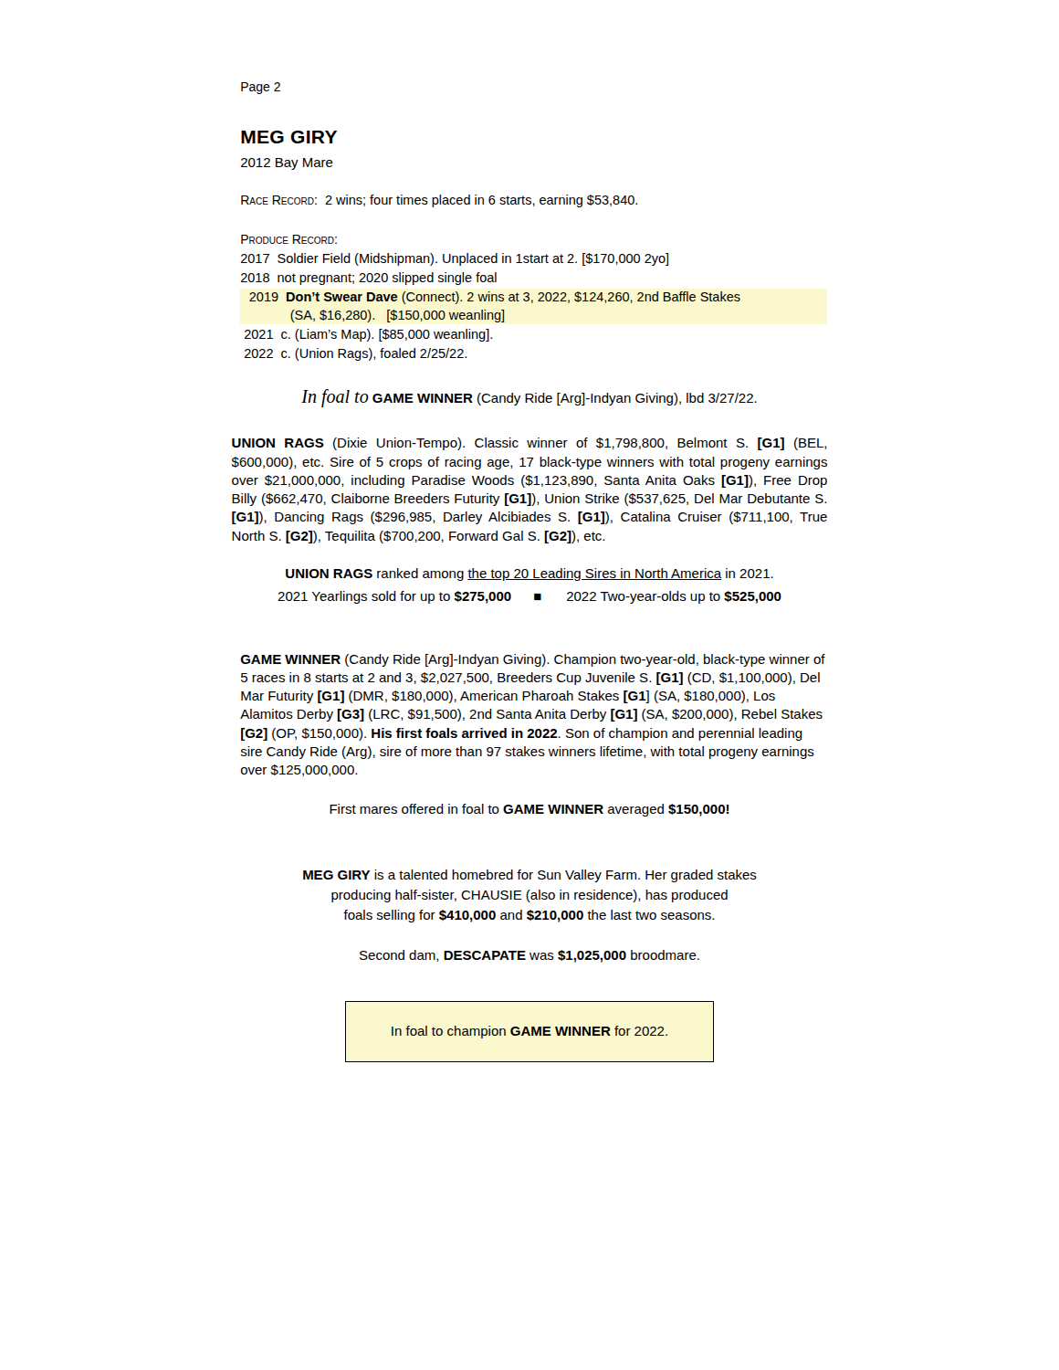Page 2
MEG GIRY
2012 Bay Mare
Race Record: 2 wins; four times placed in 6 starts, earning $53,840.
Produce Record:
2017 Soldier Field (Midshipman). Unplaced in 1start at 2. [$170,000 2yo]
2018 not pregnant; 2020 slipped single foal
2019 Don’t Swear Dave (Connect). 2 wins at 3, 2022, $124,260, 2nd Baffle Stakes (SA, $16,280). [$150,000 weanling]
2021 c. (Liam’s Map). [$85,000 weanling].
2022 c. (Union Rags), foaled 2/25/22.
In foal to GAME WINNER (Candy Ride [Arg]-Indyan Giving), lbd 3/27/22.
UNION RAGS (Dixie Union-Tempo). Classic winner of $1,798,800, Belmont S. [G1] (BEL, $600,000), etc. Sire of 5 crops of racing age, 17 black-type winners with total progeny earnings over $21,000,000, including Paradise Woods ($1,123,890, Santa Anita Oaks [G1]), Free Drop Billy ($662,470, Claiborne Breeders Futurity [G1]), Union Strike ($537,625, Del Mar Debutante S. [G1]), Dancing Rags ($296,985, Darley Alcibiades S. [G1]), Catalina Cruiser ($711,100, True North S. [G2]), Tequilita ($700,200, Forward Gal S. [G2]), etc.
UNION RAGS ranked among the top 20 Leading Sires in North America in 2021.
2021 Yearlings sold for up to $275,000■2022 Two-year-olds up to $525,000
GAME WINNER (Candy Ride [Arg]-Indyan Giving). Champion two-year-old, black-type winner of 5 races in 8 starts at 2 and 3, $2,027,500, Breeders Cup Juvenile S. [G1] (CD, $1,100,000), Del Mar Futurity [G1] (DMR, $180,000), American Pharoah Stakes [G1] (SA, $180,000), Los Alamitos Derby [G3] (LRC, $91,500), 2nd Santa Anita Derby [G1] (SA, $200,000), Rebel Stakes [G2] (OP, $150,000). His first foals arrived in 2022. Son of champion and perennial leading sire Candy Ride (Arg), sire of more than 97 stakes winners lifetime, with total progeny earnings over $125,000,000.
First mares offered in foal to GAME WINNER averaged $150,000!
MEG GIRY is a talented homebred for Sun Valley Farm. Her graded stakes
producing half-sister, CHAUSIE (also in residence), has produced
foals selling for $410,000 and $210,000 the last two seasons.
Second dam, DESCAPATE was $1,025,000 broodmare.
In foal to champion GAME WINNER for 2022.